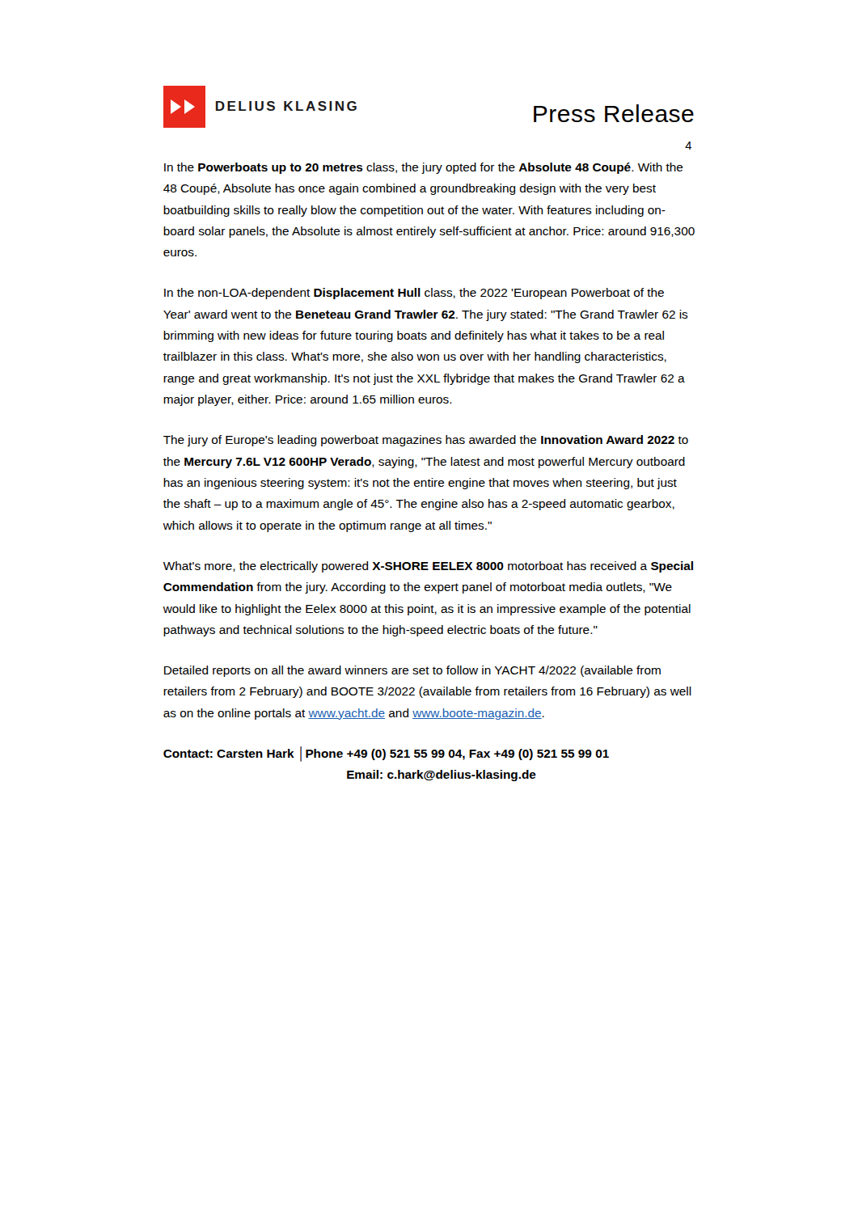DELIUS KLASING
Press Release
4
In the Powerboats up to 20 metres class, the jury opted for the Absolute 48 Coupé. With the 48 Coupé, Absolute has once again combined a groundbreaking design with the very best boatbuilding skills to really blow the competition out of the water. With features including on-board solar panels, the Absolute is almost entirely self-sufficient at anchor. Price: around 916,300 euros.
In the non-LOA-dependent Displacement Hull class, the 2022 'European Powerboat of the Year' award went to the Beneteau Grand Trawler 62. The jury stated: "The Grand Trawler 62 is brimming with new ideas for future touring boats and definitely has what it takes to be a real trailblazer in this class. What's more, she also won us over with her handling characteristics, range and great workmanship. It's not just the XXL flybridge that makes the Grand Trawler 62 a major player, either. Price: around 1.65 million euros.
The jury of Europe's leading powerboat magazines has awarded the Innovation Award 2022 to the Mercury 7.6L V12 600HP Verado, saying, "The latest and most powerful Mercury outboard has an ingenious steering system: it's not the entire engine that moves when steering, but just the shaft – up to a maximum angle of 45°. The engine also has a 2-speed automatic gearbox, which allows it to operate in the optimum range at all times."
What's more, the electrically powered X-SHORE EELEX 8000 motorboat has received a Special Commendation from the jury. According to the expert panel of motorboat media outlets, "We would like to highlight the Eelex 8000 at this point, as it is an impressive example of the potential pathways and technical solutions to the high-speed electric boats of the future."
Detailed reports on all the award winners are set to follow in YACHT 4/2022 (available from retailers from 2 February) and BOOTE 3/2022 (available from retailers from 16 February) as well as on the online portals at www.yacht.de and www.boote-magazin.de.
Contact: Carsten Hark │Phone +49 (0) 521 55 99 04, Fax +49 (0) 521 55 99 01
Email: c.hark@delius-klasing.de